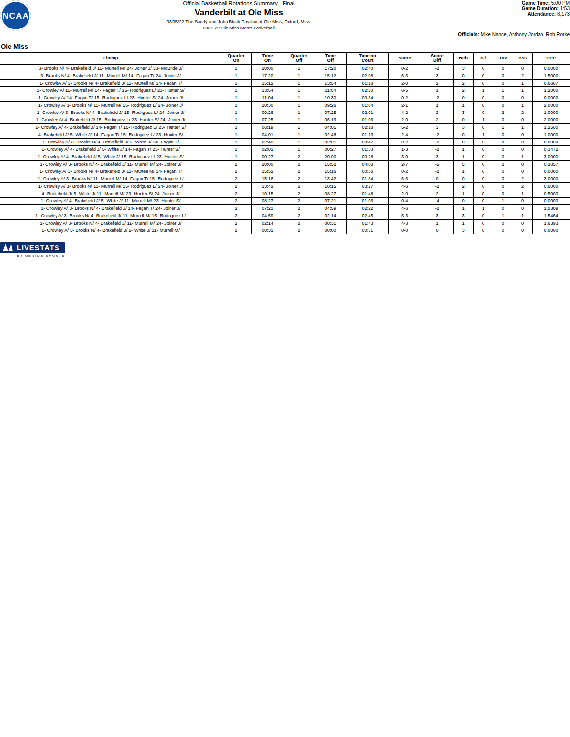| NCAA | Official Basketball Rotations Summary - Final Vanderbilt at Ole Miss 03/05/22 The Sandy and John Black Pavilion at Ole Miss, Oxford, Miss. 2021-22 Ole Miss Men's Basketball | Game Time: 5:00 PM Game Duration: 1:53 Attendance: 6,173 |
| Officials: Mike Nance, Anthony Jordan, Rob Rorke |
Ole Miss
| Lineup | Quarter On | Time On | Quarter Off | Time Off | Time on Court | Score | Score Diff | Reb | Stl | Tov | Ass | PPP |
| --- | --- | --- | --- | --- | --- | --- | --- | --- | --- | --- | --- | --- |
| 3- Brooks N/ 4- Brakefield J/ 11- Murrell M/ 24- Joiner J/ 33- McBride J/ | 1 | 20:00 | 1 | 17:20 | 02:40 | 0-2 | -2 | 3 | 0 | 0 | 0 | 0.0000 |
| 3- Brooks N/ 4- Brakefield J/ 11- Murrell M/ 14- Fagan T/ 24- Joiner J/ | 1 | 17:20 | 1 | 15:12 | 02:08 | 6-3 | 3 | 0 | 0 | 0 | 2 | 1.5000 |
| 1- Crowley A/ 3- Brooks N/ 4- Brakefield J/ 11- Murrell M/ 14- Fagan T/ | 1 | 15:12 | 1 | 13:54 | 01:18 | 2-0 | 2 | 2 | 0 | 0 | 1 | 0.6667 |
| 1- Crowley A/ 11- Murrell M/ 14- Fagan T/ 15- Rodriguez L/ 23- Hunter S/ | 1 | 13:54 | 1 | 11:04 | 02:50 | 6-5 | 1 | 2 | 1 | 1 | 1 | 1.2000 |
| 1- Crowley A/ 14- Fagan T/ 15- Rodriguez L/ 23- Hunter S/ 24- Joiner J/ | 1 | 11:04 | 1 | 10:30 | 00:34 | 0-2 | -2 | 0 | 0 | 0 | 0 | 0.0000 |
| 1- Crowley A/ 3- Brooks N/ 11- Murrell M/ 15- Rodriguez L/ 24- Joiner J/ | 1 | 10:30 | 1 | 09:26 | 01:04 | 2-1 | 1 | 1 | 0 | 0 | 1 | 2.0000 |
| 1- Crowley A/ 3- Brooks N/ 4- Brakefield J/ 15- Rodriguez L/ 24- Joiner J/ | 1 | 09:26 | 1 | 07:25 | 02:01 | 4-2 | 2 | 3 | 0 | 2 | 2 | 1.0000 |
| 1- Crowley A/ 4- Brakefield J/ 15- Rodriguez L/ 23- Hunter S/ 24- Joiner J/ | 1 | 07:25 | 1 | 06:19 | 01:06 | 2-0 | 2 | 0 | 1 | 0 | 0 | 2.0000 |
| 1- Crowley A/ 4- Brakefield J/ 14- Fagan T/ 15- Rodriguez L/ 23- Hunter S/ | 1 | 06:19 | 1 | 04:01 | 02:18 | 5-2 | 3 | 3 | 0 | 1 | 1 | 1.2500 |
| 4- Brakefield J/ 5- White J/ 14- Fagan T/ 15- Rodriguez L/ 23- Hunter S/ | 1 | 04:01 | 1 | 02:48 | 01:13 | 2-4 | -2 | 0 | 1 | 0 | 0 | 1.0000 |
| 1- Crowley A/ 3- Brooks N/ 4- Brakefield J/ 5- White J/ 14- Fagan T/ | 1 | 02:48 | 1 | 02:01 | 00:47 | 0-2 | -2 | 0 | 0 | 0 | 0 | 0.0000 |
| 1- Crowley A/ 4- Brakefield J/ 5- White J/ 14- Fagan T/ 23- Hunter S/ | 1 | 02:01 | 1 | 00:27 | 01:33 | 1-3 | -2 | 1 | 0 | 0 | 0 | 0.3472 |
| 1- Crowley A/ 4- Brakefield J/ 5- White J/ 15- Rodriguez L/ 23- Hunter S/ | 1 | 00:27 | 2 | 20:00 | 00:28 | 3-0 | 3 | 1 | 0 | 0 | 1 | 3.0000 |
| 1- Crowley A/ 3- Brooks N/ 4- Brakefield J/ 11- Murrell M/ 24- Joiner J/ | 2 | 20:00 | 2 | 15:52 | 04:08 | 2-7 | -5 | 5 | 0 | 2 | 0 | 0.2857 |
| 1- Crowley A/ 3- Brooks N/ 4- Brakefield J/ 11- Murrell M/ 14- Fagan T/ | 2 | 15:52 | 2 | 15:16 | 00:36 | 0-2 | -2 | 1 | 0 | 0 | 0 | 0.0000 |
| 1- Crowley A/ 3- Brooks N/ 11- Murrell M/ 14- Fagan T/ 15- Rodriguez L/ | 2 | 15:16 | 2 | 13:42 | 01:34 | 6-6 | 0 | 0 | 0 | 0 | 2 | 3.0000 |
| 1- Crowley A/ 3- Brooks N/ 11- Murrell M/ 15- Rodriguez L/ 24- Joiner J/ | 2 | 13:42 | 2 | 10:15 | 03:27 | 4-6 | -2 | 2 | 0 | 0 | 2 | 0.8000 |
| 4- Brakefield J/ 5- White J/ 11- Murrell M/ 23- Hunter S/ 24- Joiner J/ | 2 | 10:15 | 2 | 08:27 | 01:48 | 2-0 | 2 | 1 | 0 | 0 | 1 | 0.5000 |
| 1- Crowley A/ 4- Brakefield J/ 5- White J/ 11- Murrell M/ 23- Hunter S/ | 2 | 08:27 | 2 | 07:21 | 01:06 | 0-4 | -4 | 0 | 0 | 1 | 0 | 0.0000 |
| 1- Crowley A/ 3- Brooks N/ 4- Brakefield J/ 14- Fagan T/ 24- Joiner J/ | 2 | 07:21 | 2 | 04:59 | 02:22 | 4-6 | -2 | 1 | 1 | 0 | 0 | 1.0309 |
| 1- Crowley A/ 3- Brooks N/ 4- Brakefield J/ 11- Murrell M/ 15- Rodriguez L/ | 2 | 04:59 | 2 | 02:14 | 02:45 | 6-3 | 3 | 3 | 0 | 1 | 1 | 1.5464 |
| 1- Crowley A/ 3- Brooks N/ 4- Brakefield J/ 11- Murrell M/ 24- Joiner J/ | 2 | 02:14 | 2 | 00:31 | 01:43 | 4-3 | 1 | 1 | 0 | 0 | 0 | 1.6393 |
| 1- Crowley A/ 3- Brooks N/ 4- Brakefield J/ 5- White J/ 11- Murrell M/ | 2 | 00:31 | 2 | 00:00 | 00:31 | 0-0 | 0 | 3 | 0 | 0 | 0 | 0.0000 |
LIVESTATS
BY GENIUS SPORTS